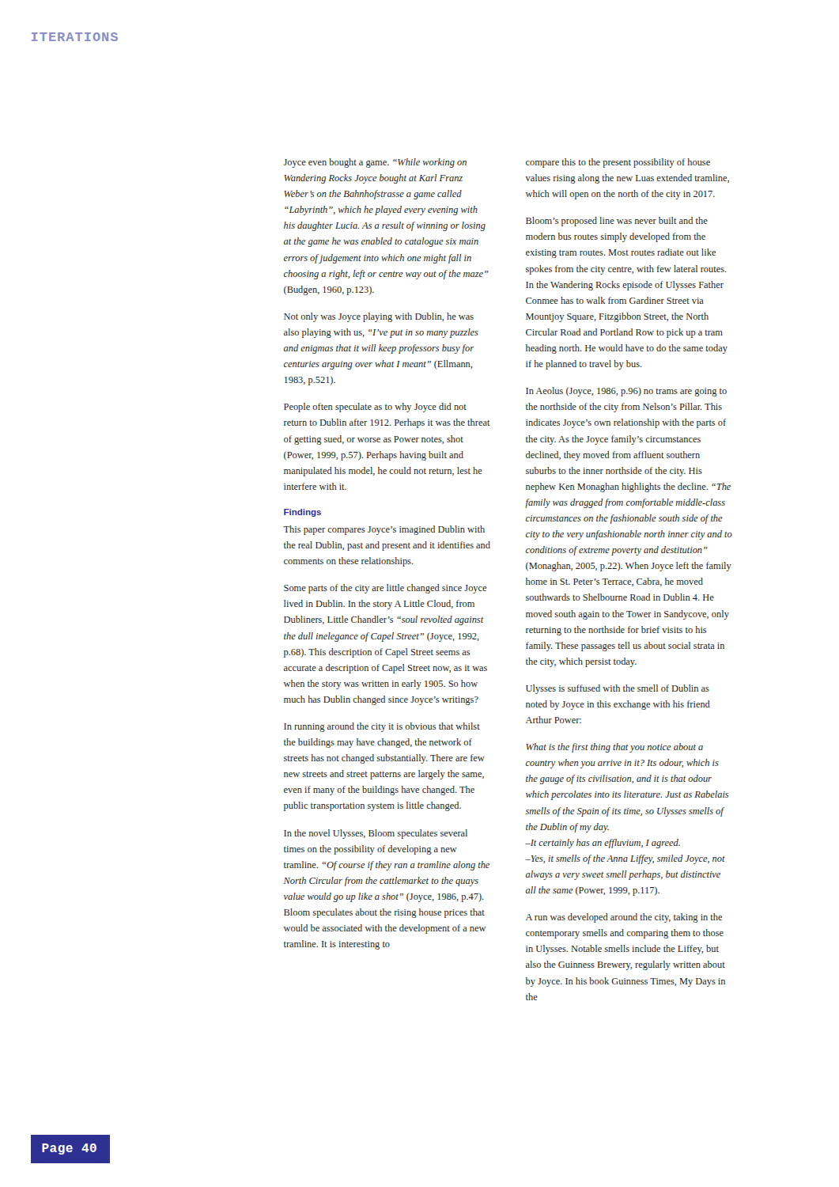ITERATIONS
Joyce even bought a game. “While working on Wandering Rocks Joyce bought at Karl Franz Weber’s on the Bahnhofstrasse a game called “Labyrinth”, which he played every evening with his daughter Lucia. As a result of winning or losing at the game he was enabled to catalogue six main errors of judgement into which one might fall in choosing a right, left or centre way out of the maze” (Budgen, 1960, p.123).
Not only was Joyce playing with Dublin, he was also playing with us, “I’ve put in so many puzzles and enigmas that it will keep professors busy for centuries arguing over what I meant” (Ellmann, 1983, p.521).
People often speculate as to why Joyce did not return to Dublin after 1912. Perhaps it was the threat of getting sued, or worse as Power notes, shot (Power, 1999, p.57). Perhaps having built and manipulated his model, he could not return, lest he interfere with it.
Findings
This paper compares Joyce’s imagined Dublin with the real Dublin, past and present and it identifies and comments on these relationships.
Some parts of the city are little changed since Joyce lived in Dublin. In the story A Little Cloud, from Dubliners, Little Chandler’s “soul revolted against the dull inelegance of Capel Street” (Joyce, 1992, p.68). This description of Capel Street seems as accurate a description of Capel Street now, as it was when the story was written in early 1905. So how much has Dublin changed since Joyce’s writings?
In running around the city it is obvious that whilst the buildings may have changed, the network of streets has not changed substantially. There are few new streets and street patterns are largely the same, even if many of the buildings have changed. The public transportation system is little changed.
In the novel Ulysses, Bloom speculates several times on the possibility of developing a new tramline. “Of course if they ran a tramline along the North Circular from the cattlemarket to the quays value would go up like a shot” (Joyce, 1986, p.47). Bloom speculates about the rising house prices that would be associated with the development of a new tramline. It is interesting to
compare this to the present possibility of house values rising along the new Luas extended tramline, which will open on the north of the city in 2017.
Bloom’s proposed line was never built and the modern bus routes simply developed from the existing tram routes. Most routes radiate out like spokes from the city centre, with few lateral routes. In the Wandering Rocks episode of Ulysses Father Conmee has to walk from Gardiner Street via Mountjoy Square, Fitzgibbon Street, the North Circular Road and Portland Row to pick up a tram heading north. He would have to do the same today if he planned to travel by bus.
In Aeolus (Joyce, 1986, p.96) no trams are going to the northside of the city from Nelson’s Pillar. This indicates Joyce’s own relationship with the parts of the city. As the Joyce family’s circumstances declined, they moved from affluent southern suburbs to the inner northside of the city. His nephew Ken Monaghan highlights the decline. “The family was dragged from comfortable middle-class circumstances on the fashionable south side of the city to the very unfashionable north inner city and to conditions of extreme poverty and destitution” (Monaghan, 2005, p.22). When Joyce left the family home in St. Peter’s Terrace, Cabra, he moved southwards to Shelbourne Road in Dublin 4. He moved south again to the Tower in Sandycove, only returning to the northside for brief visits to his family. These passages tell us about social strata in the city, which persist today.
Ulysses is suffused with the smell of Dublin as noted by Joyce in this exchange with his friend Arthur Power:
What is the first thing that you notice about a country when you arrive in it? Its odour, which is the gauge of its civilisation, and it is that odour which percolates into its literature. Just as Rabelais smells of the Spain of its time, so Ulysses smells of the Dublin of my day.
–It certainly has an effluvium, I agreed.
–Yes, it smells of the Anna Liffey, smiled Joyce, not always a very sweet smell perhaps, but distinctive all the same (Power, 1999, p.117).
A run was developed around the city, taking in the contemporary smells and comparing them to those in Ulysses. Notable smells include the Liffey, but also the Guinness Brewery, regularly written about by Joyce. In his book Guinness Times, My Days in the
Page 40